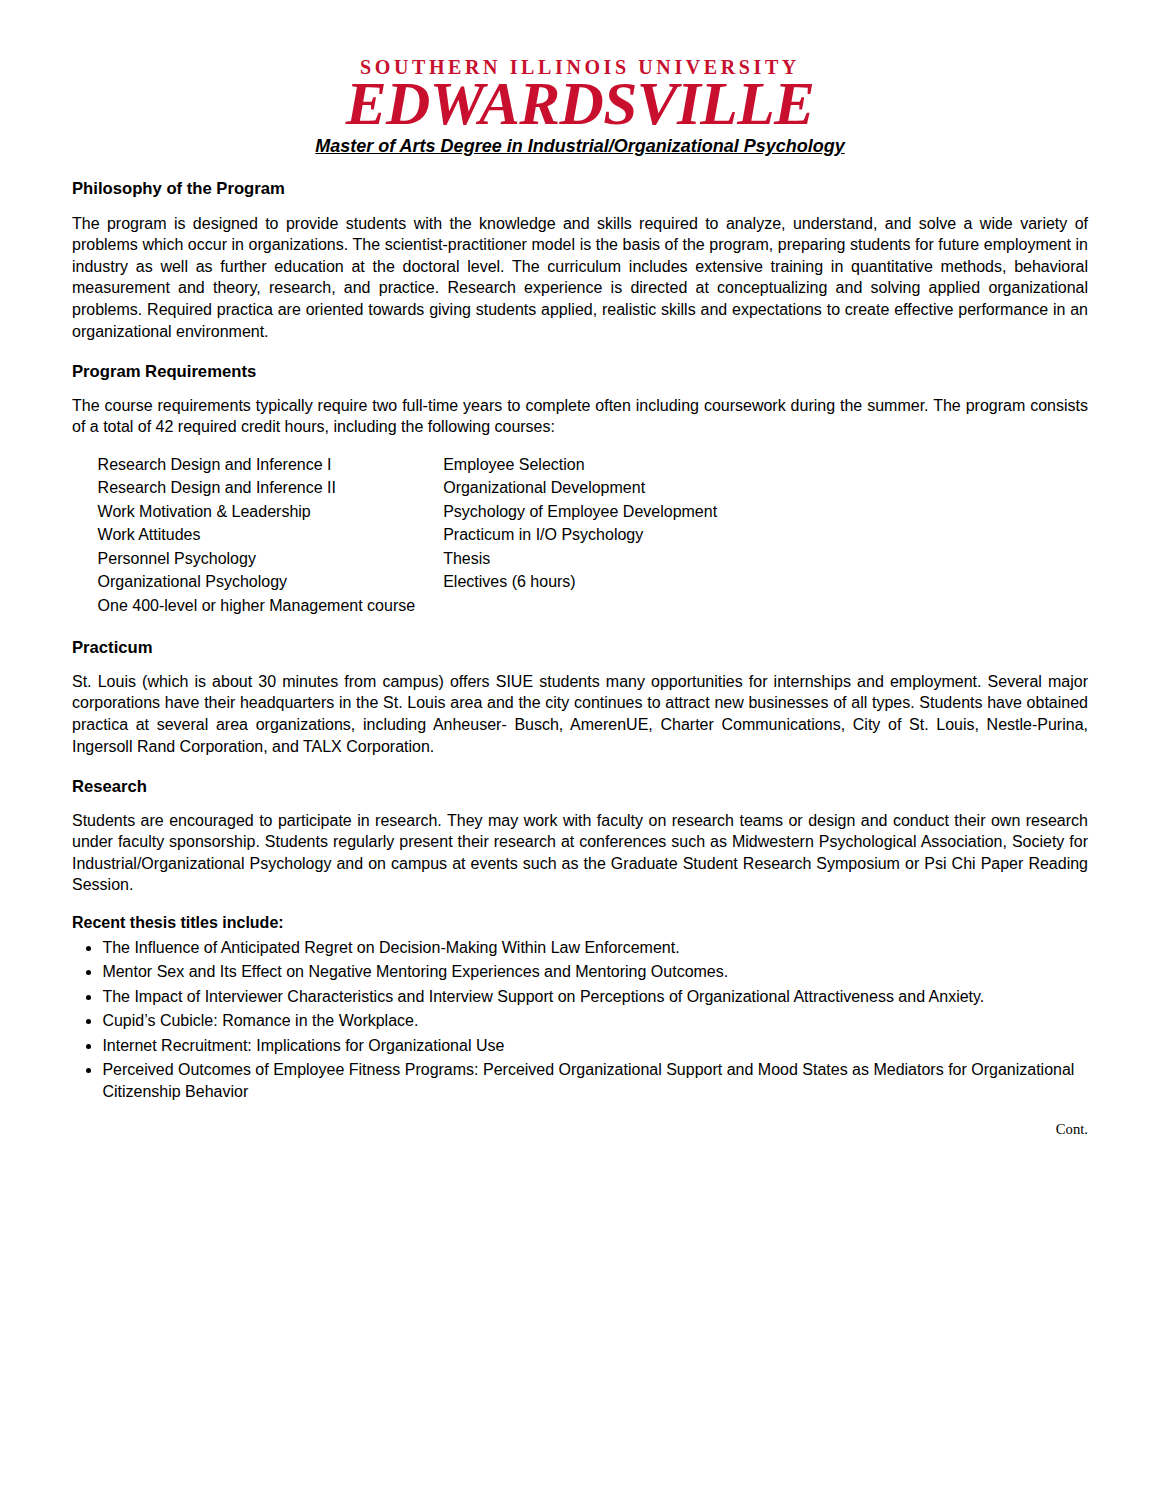SOUTHERN ILLINOIS UNIVERSITY EDWARDSVILLE
Master of Arts Degree in Industrial/Organizational Psychology
Philosophy of the Program
The program is designed to provide students with the knowledge and skills required to analyze, understand, and solve a wide variety of problems which occur in organizations. The scientist-practitioner model is the basis of the program, preparing students for future employment in industry as well as further education at the doctoral level. The curriculum includes extensive training in quantitative methods, behavioral measurement and theory, research, and practice. Research experience is directed at conceptualizing and solving applied organizational problems. Required practica are oriented towards giving students applied, realistic skills and expectations to create effective performance in an organizational environment.
Program Requirements
The course requirements typically require two full-time years to complete often including coursework during the summer. The program consists of a total of 42 required credit hours, including the following courses:
| Research Design and Inference I | Employee Selection |
| Research Design and Inference II | Organizational Development |
| Work Motivation & Leadership | Psychology of Employee Development |
| Work Attitudes | Practicum in I/O Psychology |
| Personnel Psychology | Thesis |
| Organizational Psychology | Electives (6 hours) |
| One 400-level or higher Management course | |
Practicum
St. Louis (which is about 30 minutes from campus) offers SIUE students many opportunities for internships and employment. Several major corporations have their headquarters in the St. Louis area and the city continues to attract new businesses of all types. Students have obtained practica at several area organizations, including Anheuser- Busch, AmerenUE, Charter Communications, City of St. Louis, Nestle-Purina, Ingersoll Rand Corporation, and TALX Corporation.
Research
Students are encouraged to participate in research. They may work with faculty on research teams or design and conduct their own research under faculty sponsorship. Students regularly present their research at conferences such as Midwestern Psychological Association, Society for Industrial/Organizational Psychology and on campus at events such as the Graduate Student Research Symposium or Psi Chi Paper Reading Session.
Recent thesis titles include:
The Influence of Anticipated Regret on Decision-Making Within Law Enforcement.
Mentor Sex and Its Effect on Negative Mentoring Experiences and Mentoring Outcomes.
The Impact of Interviewer Characteristics and Interview Support on Perceptions of Organizational Attractiveness and Anxiety.
Cupid’s Cubicle: Romance in the Workplace.
Internet Recruitment: Implications for Organizational Use
Perceived Outcomes of Employee Fitness Programs: Perceived Organizational Support and Mood States as Mediators for Organizational Citizenship Behavior
Cont.